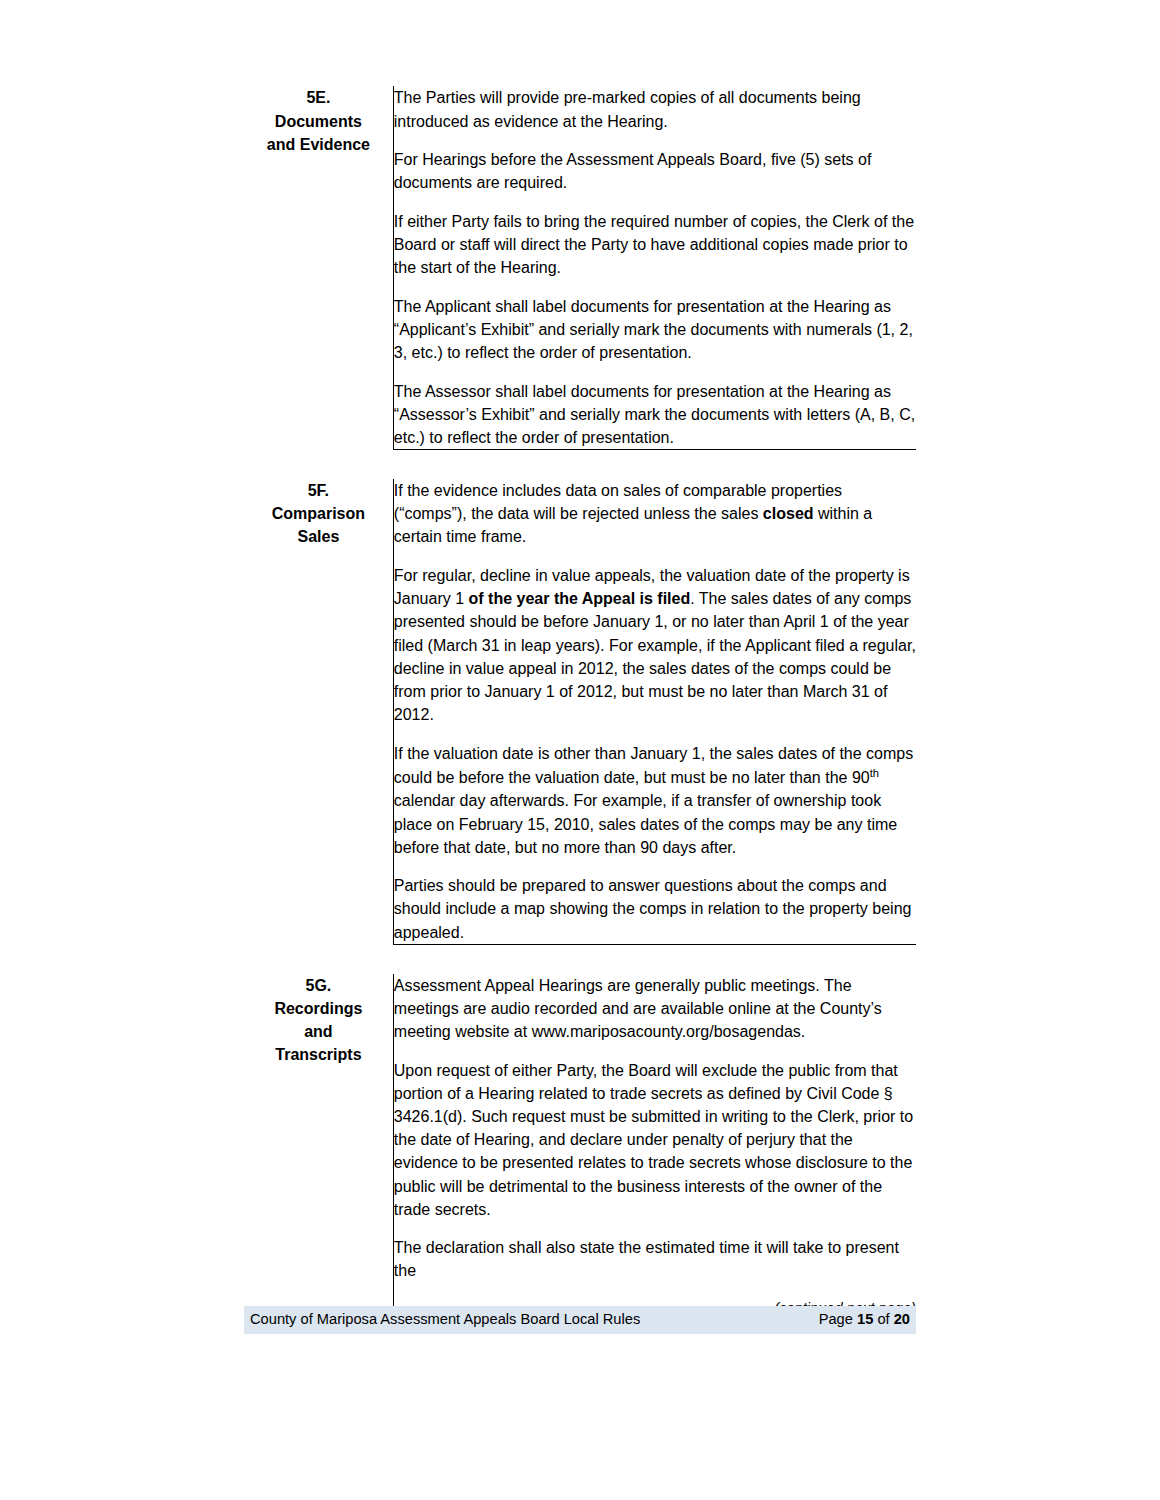| 5E. Documents and Evidence | The Parties will provide pre-marked copies of all documents being introduced as evidence at the Hearing. For Hearings before the Assessment Appeals Board, five (5) sets of documents are required. If either Party fails to bring the required number of copies, the Clerk of the Board or staff will direct the Party to have additional copies made prior to the start of the Hearing. The Applicant shall label documents for presentation at the Hearing as “Applicant’s Exhibit” and serially mark the documents with numerals (1, 2, 3, etc.) to reflect the order of presentation. The Assessor shall label documents for presentation at the Hearing as “Assessor’s Exhibit” and serially mark the documents with letters (A, B, C, etc.) to reflect the order of presentation. |
| 5F. Comparison Sales | If the evidence includes data on sales of comparable properties (“comps”), the data will be rejected unless the sales closed within a certain time frame. For regular, decline in value appeals, the valuation date of the property is January 1 of the year the Appeal is filed . The sales dates of any comps presented should be before January 1, or no later than April 1 of the year filed (March 31 in leap years). For example, if the Applicant filed a regular, decline in value appeal in 2012, the sales dates of the comps could be from prior to January 1 of 2012, but must be no later than March 31 of 2012. If the valuation date is other than January 1, the sales dates of the comps could be before the valuation date, but must be no later than the 90 th calendar day afterwards. For example, if a transfer of ownership took place on February 15, 2010, sales dates of the comps may be any time before that date, but no more than 90 days after. Parties should be prepared to answer questions about the comps and should include a map showing the comps in relation to the property being appealed. |
| 5G. Recordings and Transcripts | Assessment Appeal Hearings are generally public meetings. The meetings are audio recorded and are available online at the County’s meeting website at www.mariposacounty.org/bosagendas. Upon request of either Party, the Board will exclude the public from that portion of a Hearing related to trade secrets as defined by Civil Code § 3426.1(d). Such request must be submitted in writing to the Clerk, prior to the date of Hearing, and declare under penalty of perjury that the evidence to be presented relates to trade secrets whose disclosure to the public will be detrimental to the business interests of the owner of the trade secrets. The declaration shall also state the estimated time it will take to present the (continued next page) |
County of Mariposa Assessment Appeals Board Local Rules Page 15 of 20